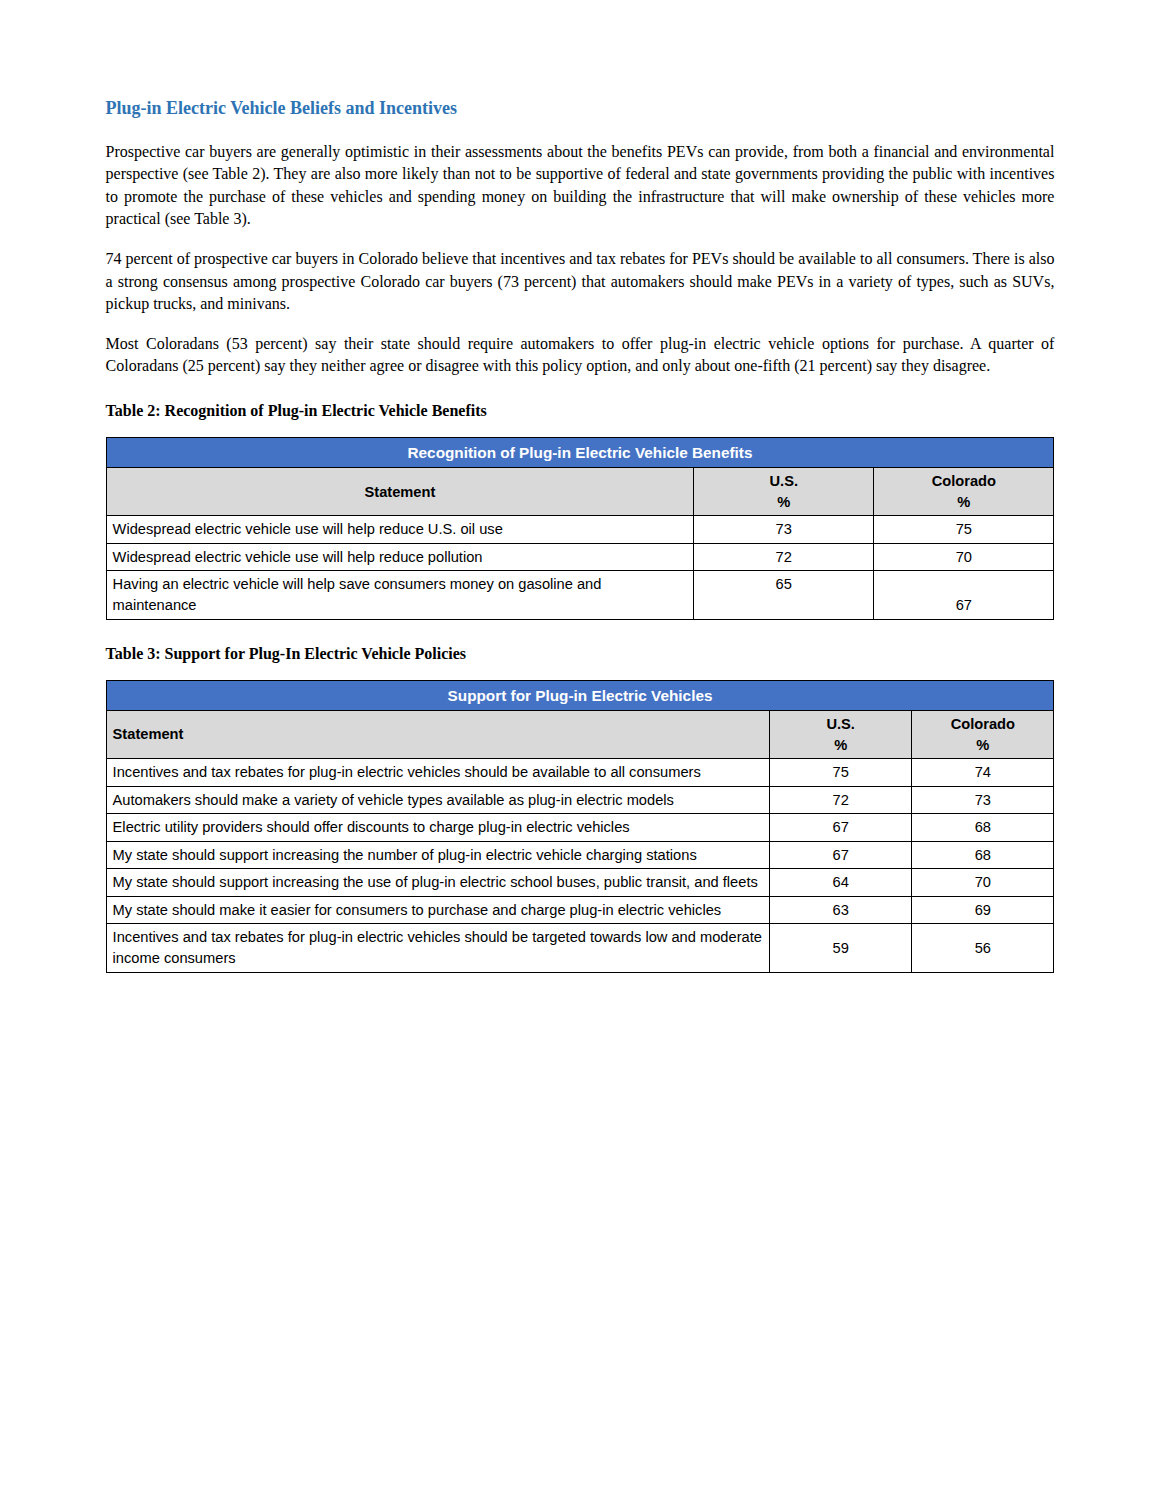Plug-in Electric Vehicle Beliefs and Incentives
Prospective car buyers are generally optimistic in their assessments about the benefits PEVs can provide, from both a financial and environmental perspective (see Table 2). They are also more likely than not to be supportive of federal and state governments providing the public with incentives to promote the purchase of these vehicles and spending money on building the infrastructure that will make ownership of these vehicles more practical (see Table 3).
74 percent of prospective car buyers in Colorado believe that incentives and tax rebates for PEVs should be available to all consumers. There is also a strong consensus among prospective Colorado car buyers (73 percent) that automakers should make PEVs in a variety of types, such as SUVs, pickup trucks, and minivans.
Most Coloradans (53 percent) say their state should require automakers to offer plug-in electric vehicle options for purchase. A quarter of Coloradans (25 percent) say they neither agree or disagree with this policy option, and only about one-fifth (21 percent) say they disagree.
Table 2: Recognition of Plug-in Electric Vehicle Benefits
Recognition of Plug-in Electric Vehicle Benefits
| Statement | U.S. % | Colorado % |
| --- | --- | --- |
| Widespread electric vehicle use will help reduce U.S. oil use | 73 | 75 |
| Widespread electric vehicle use will help reduce pollution | 72 | 70 |
| Having an electric vehicle will help save consumers money on gasoline and maintenance | 65 | 67 |
Table 3: Support for Plug-In Electric Vehicle Policies
Support for Plug-in Electric Vehicles
| Statement | U.S. % | Colorado % |
| --- | --- | --- |
| Incentives and tax rebates for plug-in electric vehicles should be available to all consumers | 75 | 74 |
| Automakers should make a variety of vehicle types available as plug-in electric models | 72 | 73 |
| Electric utility providers should offer discounts to charge plug-in electric vehicles | 67 | 68 |
| My state should support increasing the number of plug-in electric vehicle charging stations | 67 | 68 |
| My state should support increasing the use of plug-in electric school buses, public transit, and fleets | 64 | 70 |
| My state should make it easier for consumers to purchase and charge plug-in electric vehicles | 63 | 69 |
| Incentives and tax rebates for plug-in electric vehicles should be targeted towards low and moderate income consumers | 59 | 56 |